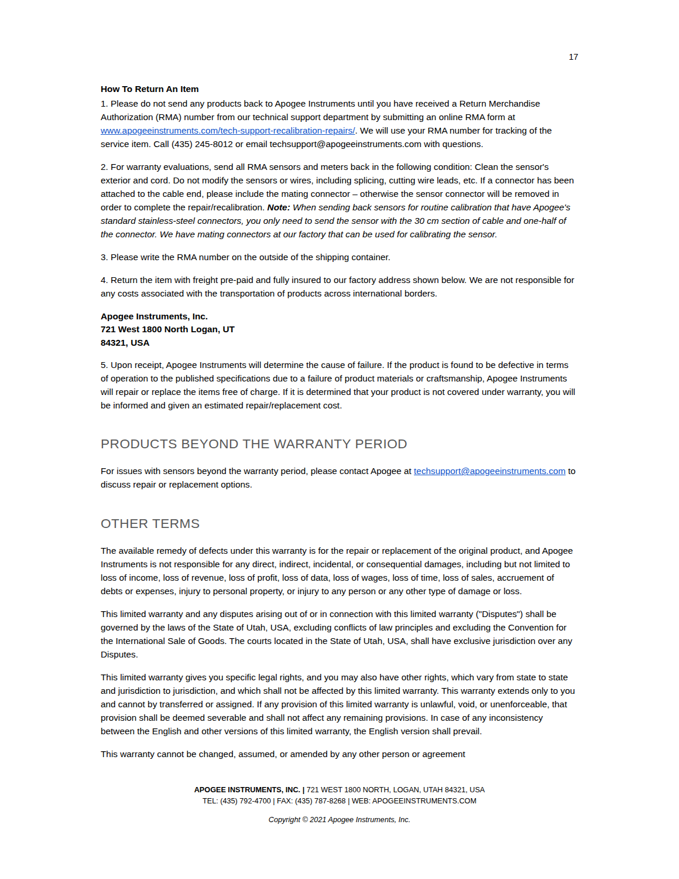17
How To Return An Item
1. Please do not send any products back to Apogee Instruments until you have received a Return Merchandise Authorization (RMA) number from our technical support department by submitting an online RMA form at www.apogeeinstruments.com/tech-support-recalibration-repairs/. We will use your RMA number for tracking of the service item. Call (435) 245-8012 or email techsupport@apogeeinstruments.com with questions.
2. For warranty evaluations, send all RMA sensors and meters back in the following condition: Clean the sensor's exterior and cord. Do not modify the sensors or wires, including splicing, cutting wire leads, etc. If a connector has been attached to the cable end, please include the mating connector – otherwise the sensor connector will be removed in order to complete the repair/recalibration. Note: When sending back sensors for routine calibration that have Apogee's standard stainless-steel connectors, you only need to send the sensor with the 30 cm section of cable and one-half of the connector. We have mating connectors at our factory that can be used for calibrating the sensor.
3. Please write the RMA number on the outside of the shipping container.
4. Return the item with freight pre-paid and fully insured to our factory address shown below. We are not responsible for any costs associated with the transportation of products across international borders.
Apogee Instruments, Inc.
721 West 1800 North Logan, UT
84321, USA
5. Upon receipt, Apogee Instruments will determine the cause of failure. If the product is found to be defective in terms of operation to the published specifications due to a failure of product materials or craftsmanship, Apogee Instruments will repair or replace the items free of charge. If it is determined that your product is not covered under warranty, you will be informed and given an estimated repair/replacement cost.
PRODUCTS BEYOND THE WARRANTY PERIOD
For issues with sensors beyond the warranty period, please contact Apogee at techsupport@apogeeinstruments.com to discuss repair or replacement options.
OTHER TERMS
The available remedy of defects under this warranty is for the repair or replacement of the original product, and Apogee Instruments is not responsible for any direct, indirect, incidental, or consequential damages, including but not limited to loss of income, loss of revenue, loss of profit, loss of data, loss of wages, loss of time, loss of sales, accruement of debts or expenses, injury to personal property, or injury to any person or any other type of damage or loss.
This limited warranty and any disputes arising out of or in connection with this limited warranty ("Disputes") shall be governed by the laws of the State of Utah, USA, excluding conflicts of law principles and excluding the Convention for the International Sale of Goods. The courts located in the State of Utah, USA, shall have exclusive jurisdiction over any Disputes.
This limited warranty gives you specific legal rights, and you may also have other rights, which vary from state to state and jurisdiction to jurisdiction, and which shall not be affected by this limited warranty. This warranty extends only to you and cannot by transferred or assigned. If any provision of this limited warranty is unlawful, void, or unenforceable, that provision shall be deemed severable and shall not affect any remaining provisions. In case of any inconsistency between the English and other versions of this limited warranty, the English version shall prevail.
This warranty cannot be changed, assumed, or amended by any other person or agreement
APOGEE INSTRUMENTS, INC. | 721 WEST 1800 NORTH, LOGAN, UTAH 84321, USA
TEL: (435) 792-4700 | FAX: (435) 787-8268 | WEB: APOGEEINSTRUMENTS.COM
Copyright © 2021 Apogee Instruments, Inc.